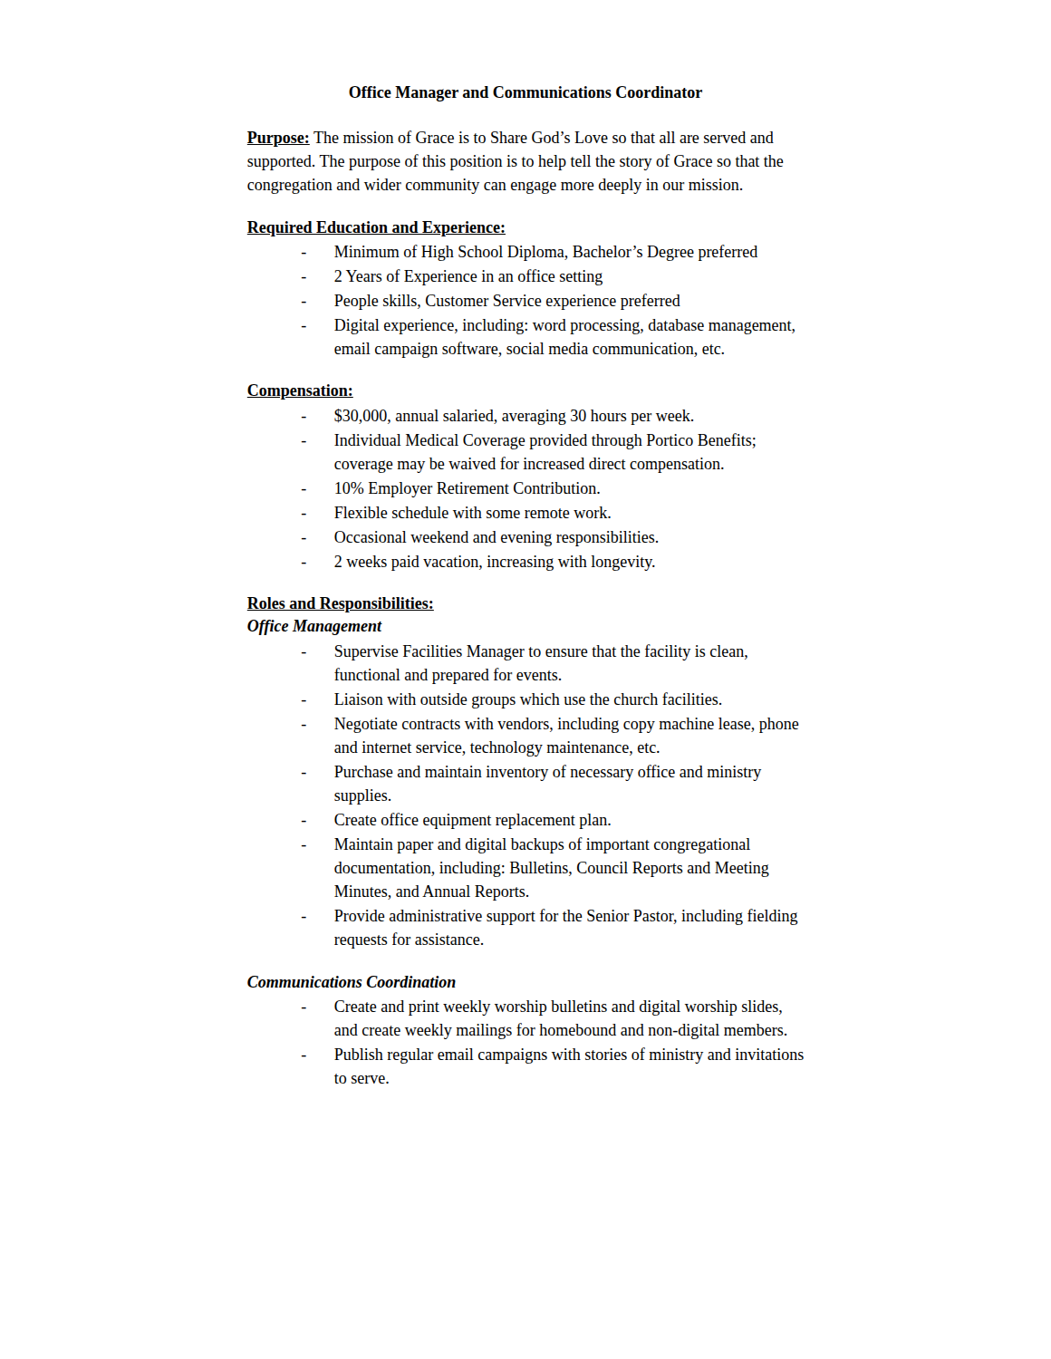Office Manager and Communications Coordinator
Purpose: The mission of Grace is to Share God’s Love so that all are served and supported. The purpose of this position is to help tell the story of Grace so that the congregation and wider community can engage more deeply in our mission.
Required Education and Experience:
Minimum of High School Diploma, Bachelor’s Degree preferred
2 Years of Experience in an office setting
People skills, Customer Service experience preferred
Digital experience, including: word processing, database management, email campaign software, social media communication, etc.
Compensation:
$30,000, annual salaried, averaging 30 hours per week.
Individual Medical Coverage provided through Portico Benefits; coverage may be waived for increased direct compensation.
10% Employer Retirement Contribution.
Flexible schedule with some remote work.
Occasional weekend and evening responsibilities.
2 weeks paid vacation, increasing with longevity.
Roles and Responsibilities:
Office Management
Supervise Facilities Manager to ensure that the facility is clean, functional and prepared for events.
Liaison with outside groups which use the church facilities.
Negotiate contracts with vendors, including copy machine lease, phone and internet service, technology maintenance, etc.
Purchase and maintain inventory of necessary office and ministry supplies.
Create office equipment replacement plan.
Maintain paper and digital backups of important congregational documentation, including: Bulletins, Council Reports and Meeting Minutes, and Annual Reports.
Provide administrative support for the Senior Pastor, including fielding requests for assistance.
Communications Coordination
Create and print weekly worship bulletins and digital worship slides, and create weekly mailings for homebound and non-digital members.
Publish regular email campaigns with stories of ministry and invitations to serve.